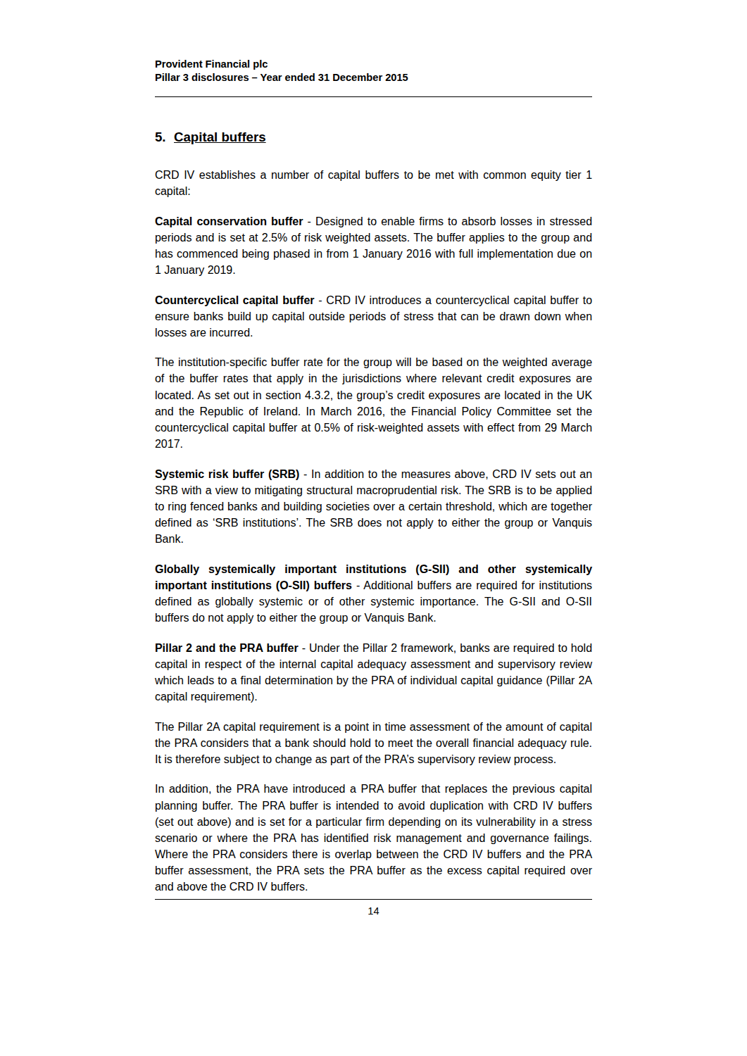Provident Financial plc
Pillar 3 disclosures – Year ended 31 December 2015
5. Capital buffers
CRD IV establishes a number of capital buffers to be met with common equity tier 1 capital:
Capital conservation buffer - Designed to enable firms to absorb losses in stressed periods and is set at 2.5% of risk weighted assets. The buffer applies to the group and has commenced being phased in from 1 January 2016 with full implementation due on 1 January 2019.
Countercyclical capital buffer - CRD IV introduces a countercyclical capital buffer to ensure banks build up capital outside periods of stress that can be drawn down when losses are incurred.
The institution-specific buffer rate for the group will be based on the weighted average of the buffer rates that apply in the jurisdictions where relevant credit exposures are located. As set out in section 4.3.2, the group’s credit exposures are located in the UK and the Republic of Ireland. In March 2016, the Financial Policy Committee set the countercyclical capital buffer at 0.5% of risk-weighted assets with effect from 29 March 2017.
Systemic risk buffer (SRB) - In addition to the measures above, CRD IV sets out an SRB with a view to mitigating structural macroprudential risk. The SRB is to be applied to ring fenced banks and building societies over a certain threshold, which are together defined as ‘SRB institutions’. The SRB does not apply to either the group or Vanquis Bank.
Globally systemically important institutions (G-SII) and other systemically important institutions (O-SII) buffers - Additional buffers are required for institutions defined as globally systemic or of other systemic importance. The G-SII and O-SII buffers do not apply to either the group or Vanquis Bank.
Pillar 2 and the PRA buffer - Under the Pillar 2 framework, banks are required to hold capital in respect of the internal capital adequacy assessment and supervisory review which leads to a final determination by the PRA of individual capital guidance (Pillar 2A capital requirement).
The Pillar 2A capital requirement is a point in time assessment of the amount of capital the PRA considers that a bank should hold to meet the overall financial adequacy rule. It is therefore subject to change as part of the PRA’s supervisory review process.
In addition, the PRA have introduced a PRA buffer that replaces the previous capital planning buffer. The PRA buffer is intended to avoid duplication with CRD IV buffers (set out above) and is set for a particular firm depending on its vulnerability in a stress scenario or where the PRA has identified risk management and governance failings. Where the PRA considers there is overlap between the CRD IV buffers and the PRA buffer assessment, the PRA sets the PRA buffer as the excess capital required over and above the CRD IV buffers.
14